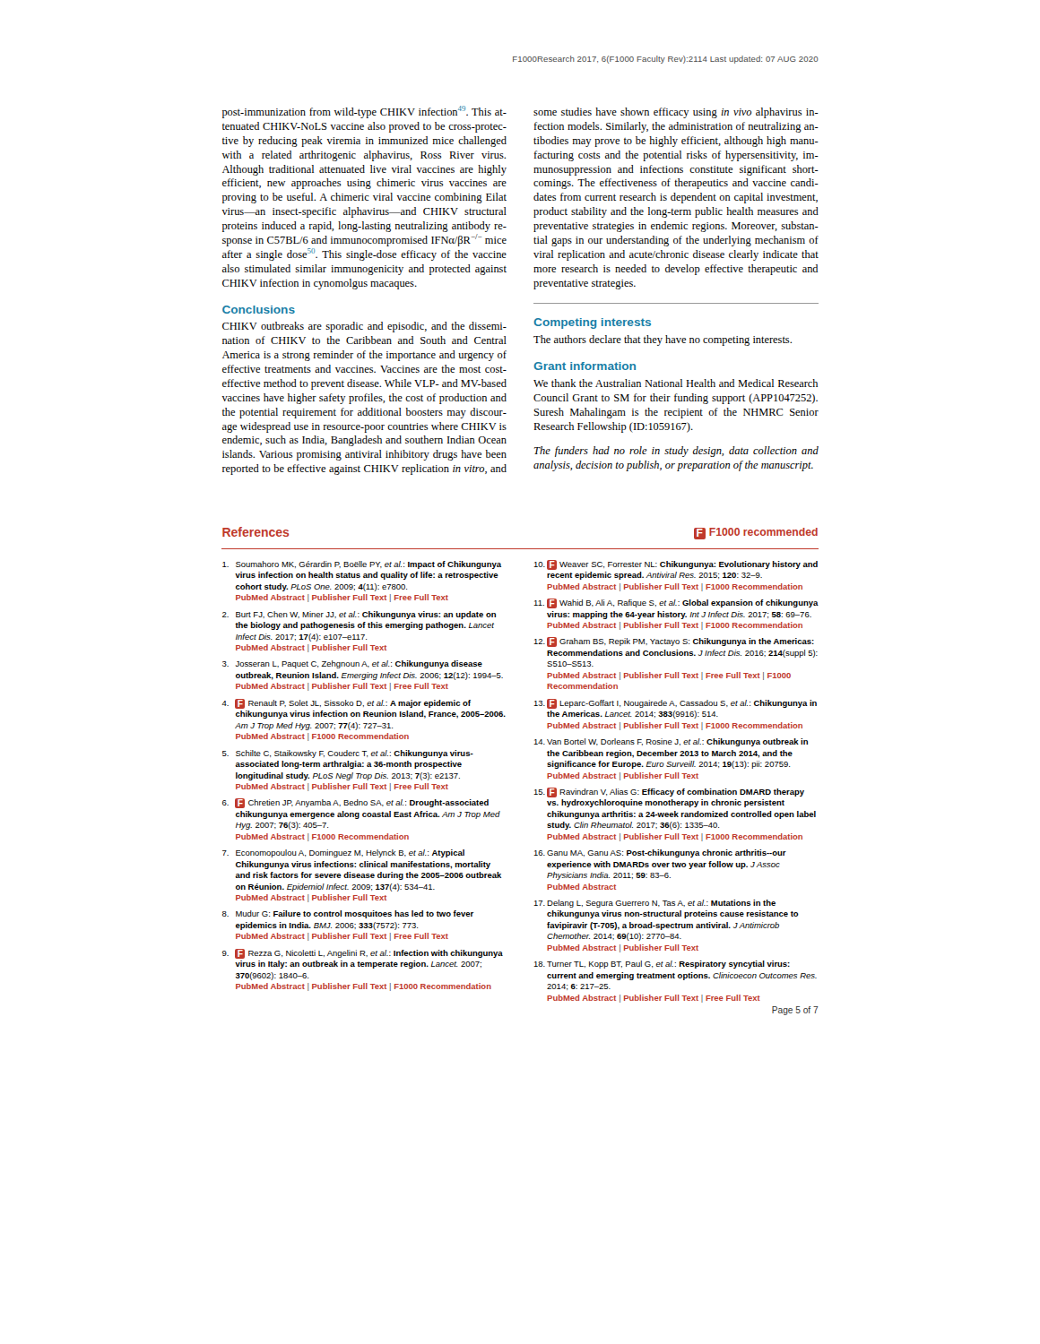F1000Research 2017, 6(F1000 Faculty Rev):2114 Last updated: 07 AUG 2020
post-immunization from wild-type CHIKV infection49. This attenuated CHIKV-NoLS vaccine also proved to be cross-protective by reducing peak viremia in immunized mice challenged with a related arthritogenic alphavirus, Ross River virus. Although traditional attenuated live viral vaccines are highly efficient, new approaches using chimeric virus vaccines are proving to be useful. A chimeric viral vaccine combining Eilat virus—an insect-specific alphavirus—and CHIKV structural proteins induced a rapid, long-lasting neutralizing antibody response in C57BL/6 and immunocompromised IFNα/βR−/− mice after a single dose50. This single-dose efficacy of the vaccine also stimulated similar immunogenicity and protected against CHIKV infection in cynomolgus macaques.
Conclusions
CHIKV outbreaks are sporadic and episodic, and the dissemination of CHIKV to the Caribbean and South and Central America is a strong reminder of the importance and urgency of effective treatments and vaccines. Vaccines are the most cost-effective method to prevent disease. While VLP- and MV-based vaccines have higher safety profiles, the cost of production and the potential requirement for additional boosters may discourage widespread use in resource-poor countries where CHIKV is endemic, such as India, Bangladesh and southern Indian Ocean islands. Various promising antiviral inhibitory drugs have been reported to be effective against CHIKV replication in vitro, and some studies have shown efficacy using in vivo alphavirus infection models. Similarly, the administration of neutralizing antibodies may prove to be highly efficient, although high manufacturing costs and the potential risks of hypersensitivity, immunosuppression and infections constitute significant shortcomings. The effectiveness of therapeutics and vaccine candidates from current research is dependent on capital investment, product stability and the long-term public health measures and preventative strategies in endemic regions. Moreover, substantial gaps in our understanding of the underlying mechanism of viral replication and acute/chronic disease clearly indicate that more research is needed to develop effective therapeutic and preventative strategies.
Competing interests
The authors declare that they have no competing interests.
Grant information
We thank the Australian National Health and Medical Research Council Grant to SM for their funding support (APP1047252). Suresh Mahalingam is the recipient of the NHMRC Senior Research Fellowship (ID:1059167).
The funders had no role in study design, data collection and analysis, decision to publish, or preparation of the manuscript.
References
F F1000 recommended
1.
Soumahoro MK, Gérardin P, Boëlle PY, et al.: Impact of Chikungunya virus infection on health status and quality of life: a retrospective cohort study. PLoS One. 2009; 4(11): e7800.
PubMed Abstract | Publisher Full Text | Free Full Text
2.
Burt FJ, Chen W, Miner JJ, et al.: Chikungunya virus: an update on the biology and pathogenesis of this emerging pathogen. Lancet Infect Dis. 2017; 17(4): e107–e117.
PubMed Abstract | Publisher Full Text
3.
Josseran L, Paquet C, Zehgnoun A, et al.: Chikungunya disease outbreak, Reunion Island. Emerging Infect Dis. 2006; 12(12): 1994–5.
PubMed Abstract | Publisher Full Text | Free Full Text
4.
FRenault P, Solet JL, Sissoko D, et al.: A major epidemic of chikungunya virus infection on Reunion Island, France, 2005–2006. Am J Trop Med Hyg. 2007; 77(4): 727–31.
PubMed Abstract | F1000 Recommendation
5.
Schilte C, Staikowsky F, Couderc T, et al.: Chikungunya virus-associated long-term arthralgia: a 36-month prospective longitudinal study. PLoS Negl Trop Dis. 2013; 7(3): e2137.
PubMed Abstract | Publisher Full Text | Free Full Text
6.
FChretien JP, Anyamba A, Bedno SA, et al.: Drought-associated chikungunya emergence along coastal East Africa. Am J Trop Med Hyg. 2007; 76(3): 405–7.
PubMed Abstract | F1000 Recommendation
7.
Economopoulou A, Dominguez M, Helynck B, et al.: Atypical Chikungunya virus infections: clinical manifestations, mortality and risk factors for severe disease during the 2005–2006 outbreak on Réunion. Epidemiol Infect. 2009; 137(4): 534–41.
PubMed Abstract | Publisher Full Text
8.
Mudur G: Failure to control mosquitoes has led to two fever epidemics in India. BMJ. 2006; 333(7572): 773.
PubMed Abstract | Publisher Full Text | Free Full Text
9.
FRezza G, Nicoletti L, Angelini R, et al.: Infection with chikungunya virus in Italy: an outbreak in a temperate region. Lancet. 2007; 370(9602): 1840–6.
PubMed Abstract | Publisher Full Text | F1000 Recommendation
10.
FWeaver SC, Forrester NL: Chikungunya: Evolutionary history and recent epidemic spread. Antiviral Res. 2015; 120: 32–9.
PubMed Abstract | Publisher Full Text | F1000 Recommendation
11.
FWahid B, Ali A, Rafique S, et al.: Global expansion of chikungunya virus: mapping the 64-year history. Int J Infect Dis. 2017; 58: 69–76.
PubMed Abstract | Publisher Full Text | F1000 Recommendation
12.
FGraham BS, Repik PM, Yactayo S: Chikungunya in the Americas: Recommendations and Conclusions. J Infect Dis. 2016; 214(suppl 5): S510–S513.
PubMed Abstract | Publisher Full Text | Free Full Text | F1000 Recommendation
13.
FLeparc-Goffart I, Nougairede A, Cassadou S, et al.: Chikungunya in the Americas. Lancet. 2014; 383(9916): 514.
PubMed Abstract | Publisher Full Text | F1000 Recommendation
14.
Van Bortel W, Dorleans F, Rosine J, et al.: Chikungunya outbreak in the Caribbean region, December 2013 to March 2014, and the significance for Europe. Euro Surveill. 2014; 19(13): pii: 20759.
PubMed Abstract | Publisher Full Text
15.
FRavindran V, Alias G: Efficacy of combination DMARD therapy vs. hydroxychloroquine monotherapy in chronic persistent chikungunya arthritis: a 24-week randomized controlled open label study. Clin Rheumatol. 2017; 36(6): 1335–40.
PubMed Abstract | Publisher Full Text | F1000 Recommendation
16.
Ganu MA, Ganu AS: Post-chikungunya chronic arthritis--our experience with DMARDs over two year follow up. J Assoc Physicians India. 2011; 59: 83–6.
PubMed Abstract
17.
Delang L, Segura Guerrero N, Tas A, et al.: Mutations in the chikungunya virus non-structural proteins cause resistance to favipiravir (T-705), a broad-spectrum antiviral. J Antimicrob Chemother. 2014; 69(10): 2770–84.
PubMed Abstract | Publisher Full Text
18.
Turner TL, Kopp BT, Paul G, et al.: Respiratory syncytial virus: current and emerging treatment options. Clinicoecon Outcomes Res. 2014; 6: 217–25.
PubMed Abstract | Publisher Full Text | Free Full Text
Page 5 of 7